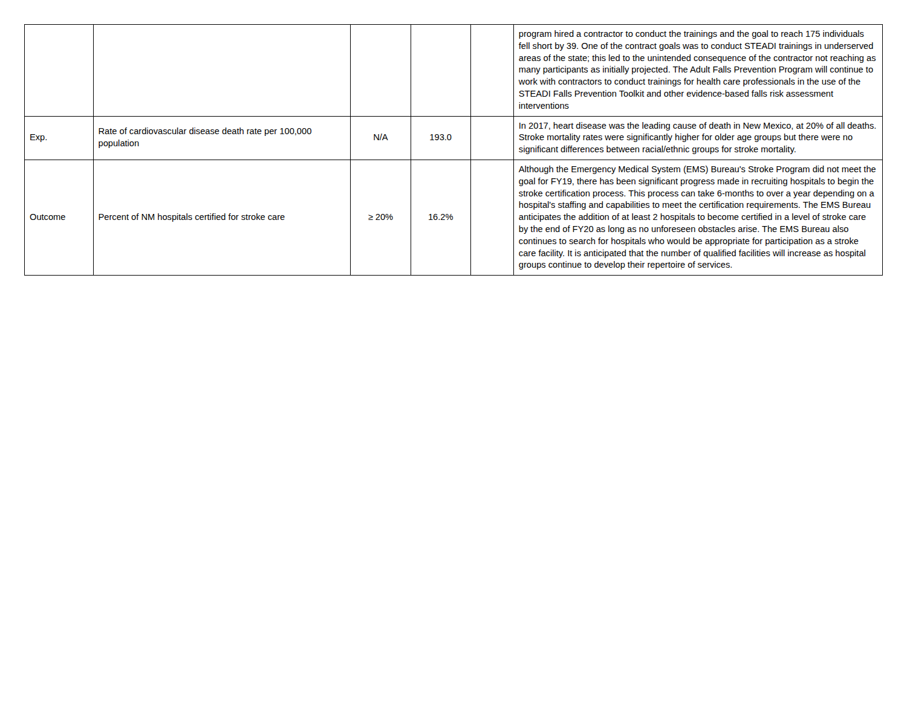| | | | | | program hired a contractor to conduct the trainings and the goal to reach 175 individuals fell short by 39. One of the contract goals was to conduct STEADI trainings in underserved areas of the state; this led to the unintended consequence of the contractor not reaching as many participants as initially projected. The Adult Falls Prevention Program will continue to work with contractors to conduct trainings for health care professionals in the use of the STEADI Falls Prevention Toolkit and other evidence-based falls risk assessment interventions |
| Exp. | Rate of cardiovascular disease death rate per 100,000 population | N/A | 193.0 | | In 2017, heart disease was the leading cause of death in New Mexico, at 20% of all deaths. Stroke mortality rates were significantly higher for older age groups but there were no significant differences between racial/ethnic groups for stroke mortality. |
| Outcome | Percent of NM hospitals certified for stroke care | ≥ 20% | 16.2% | | Although the Emergency Medical System (EMS) Bureau's Stroke Program did not meet the goal for FY19, there has been significant progress made in recruiting hospitals to begin the stroke certification process. This process can take 6-months to over a year depending on a hospital's staffing and capabilities to meet the certification requirements. The EMS Bureau anticipates the addition of at least 2 hospitals to become certified in a level of stroke care by the end of FY20 as long as no unforeseen obstacles arise. The EMS Bureau also continues to search for hospitals who would be appropriate for participation as a stroke care facility. It is anticipated that the number of qualified facilities will increase as hospital groups continue to develop their repertoire of services. |